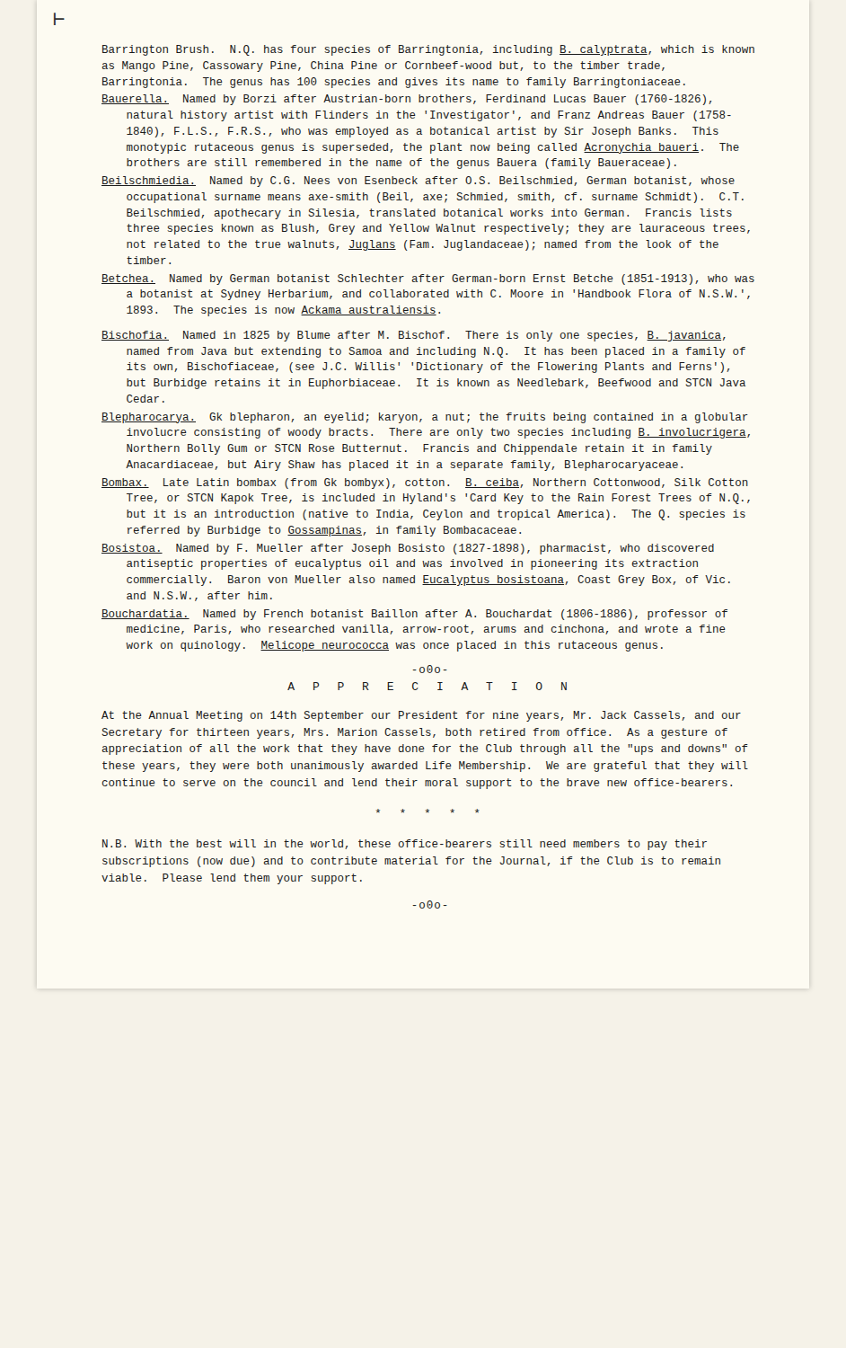⊢
Barrington Brush. N.Q. has four species of Barringtonia, including B. calyptrata, which is known as Mango Pine, Cassowary Pine, China Pine or Cornbeef-wood but, to the timber trade, Barringtonia. The genus has 100 species and gives its name to family Barringtoniaceae.
Bauerella. Named by Borzi after Austrian-born brothers, Ferdinand Lucas Bauer (1760-1826), natural history artist with Flinders in the 'Investigator', and Franz Andreas Bauer (1758-1840), F.L.S., F.R.S., who was employed as a botanical artist by Sir Joseph Banks. This monotypic rutaceous genus is superseded, the plant now being called Acronychia baueri. The brothers are still remembered in the name of the genus Bauera (family Baueraceae).
Beilschmiedia. Named by C.G. Nees von Esenbeck after O.S. Beilschmied, German botanist, whose occupational surname means axe-smith (Beil, axe; Schmied, smith, cf. surname Schmidt). C.T. Beilschmied, apothecary in Silesia, translated botanical works into German. Francis lists three species known as Blush, Grey and Yellow Walnut respectively; they are lauraceous trees, not related to the true walnuts, Juglans (Fam. Juglandaceae); named from the look of the timber.
Betchea. Named by German botanist Schlechter after German-born Ernst Betche (1851-1913), who was a botanist at Sydney Herbarium, and collaborated with C. Moore in 'Handbook Flora of N.S.W.', 1893. The species is now Ackama australiensis.
Bischofia. Named in 1825 by Blume after M. Bischof. There is only one species, B. javanica, named from Java but extending to Samoa and including N.Q. It has been placed in a family of its own, Bischofiaceae, (see J.C. Willis' 'Dictionary of the Flowering Plants and Ferns'), but Burbidge retains it in Euphorbiaceae. It is known as Needlebark, Beefwood and STCN Java Cedar.
Blepharocarya. Gk blepharon, an eyelid; karyon, a nut; the fruits being contained in a globular involucre consisting of woody bracts. There are only two species including B. involucrigera, Northern Bolly Gum or STCN Rose Butternut. Francis and Chippendale retain it in family Anacardiaceae, but Airy Shaw has placed it in a separate family, Blepharocaryaceae.
Bombax. Late Latin bombax (from Gk bombyx), cotton. B. ceiba, Northern Cottonwood, Silk Cotton Tree, or STCN Kapok Tree, is included in Hyland's 'Card Key to the Rain Forest Trees of N.Q., but it is an introduction (native to India, Ceylon and tropical America). The Q. species is referred by Burbidge to Gossampinas, in family Bombacaceae.
Bosistoa. Named by F. Mueller after Joseph Bosisto (1827-1898), pharmacist, who discovered antiseptic properties of eucalyptus oil and was involved in pioneering its extraction commercially. Baron von Mueller also named Eucalyptus bosistoana, Coast Grey Box, of Vic. and N.S.W., after him.
Bouchardatia. Named by French botanist Baillon after A. Bouchardat (1806-1886), professor of medicine, Paris, who researched vanilla, arrow-root, arums and cinchona, and wrote a fine work on quinology. Melicope neurococca was once placed in this rutaceous genus.
-o0o-
A P P R E C I A T I O N
At the Annual Meeting on 14th September our President for nine years, Mr. Jack Cassels, and our Secretary for thirteen years, Mrs. Marion Cassels, both retired from office. As a gesture of appreciation of all the work that they have done for the Club through all the "ups and downs" of these years, they were both unanimously awarded Life Membership. We are grateful that they will continue to serve on the council and lend their moral support to the brave new office-bearers.
* * * * *
N.B. With the best will in the world, these office-bearers still need members to pay their subscriptions (now due) and to contribute material for the Journal, if the Club is to remain viable. Please lend them your support.
-o0o-